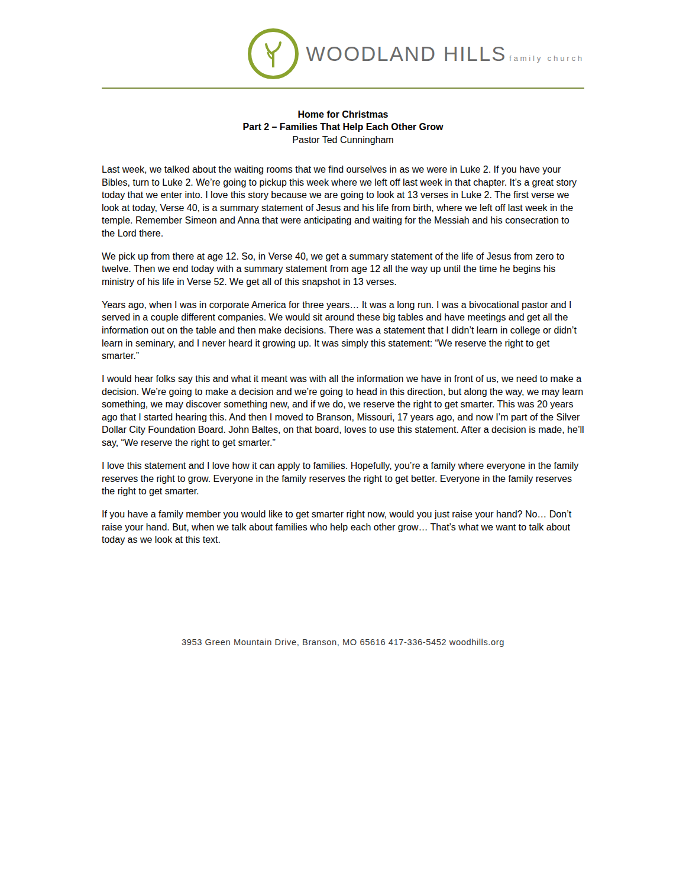WOODLAND HILLS family church
Home for Christmas
Part 2 – Families That Help Each Other Grow
Pastor Ted Cunningham
Last week, we talked about the waiting rooms that we find ourselves in as we were in Luke 2. If you have your Bibles, turn to Luke 2. We’re going to pickup this week where we left off last week in that chapter. It’s a great story today that we enter into. I love this story because we are going to look at 13 verses in Luke 2. The first verse we look at today, Verse 40, is a summary statement of Jesus and his life from birth, where we left off last week in the temple. Remember Simeon and Anna that were anticipating and waiting for the Messiah and his consecration to the Lord there.
We pick up from there at age 12. So, in Verse 40, we get a summary statement of the life of Jesus from zero to twelve. Then we end today with a summary statement from age 12 all the way up until the time he begins his ministry of his life in Verse 52. We get all of this snapshot in 13 verses.
Years ago, when I was in corporate America for three years… It was a long run. I was a bivocational pastor and I served in a couple different companies. We would sit around these big tables and have meetings and get all the information out on the table and then make decisions. There was a statement that I didn’t learn in college or didn’t learn in seminary, and I never heard it growing up. It was simply this statement: “We reserve the right to get smarter.”
I would hear folks say this and what it meant was with all the information we have in front of us, we need to make a decision. We’re going to make a decision and we’re going to head in this direction, but along the way, we may learn something, we may discover something new, and if we do, we reserve the right to get smarter. This was 20 years ago that I started hearing this. And then I moved to Branson, Missouri, 17 years ago, and now I’m part of the Silver Dollar City Foundation Board. John Baltes, on that board, loves to use this statement. After a decision is made, he’ll say, “We reserve the right to get smarter.”
I love this statement and I love how it can apply to families. Hopefully, you’re a family where everyone in the family reserves the right to grow. Everyone in the family reserves the right to get better. Everyone in the family reserves the right to get smarter.
If you have a family member you would like to get smarter right now, would you just raise your hand? No… Don’t raise your hand. But, when we talk about families who help each other grow… That’s what we want to talk about today as we look at this text.
3953 Green Mountain Drive, Branson, MO 65616 417-336-5452 woodhills.org